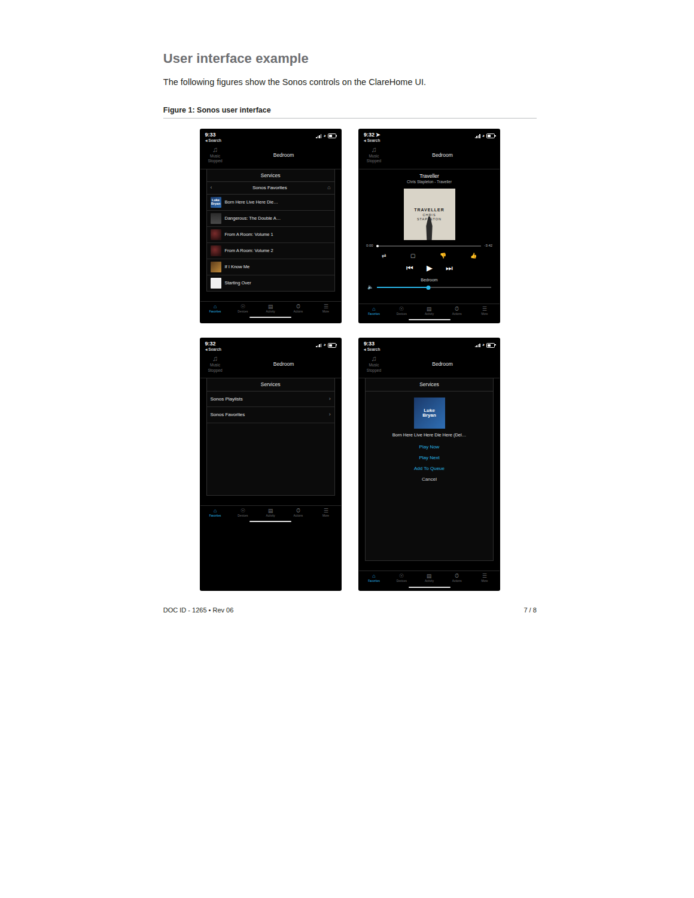User interface example
The following figures show the Sonos controls on the ClareHome UI.
Figure 1: Sonos user interface
9:33 ◂ Search
◕
♫ Music Stopped
Bedroom
Services
‹ Sonos Favorites ⌂
Luke
Bryan Born Here Live Here Die…
Dangerous: The Double A…
From A Room: Volume 1
From A Room: Volume 2
If I Know Me
Starting Over
⌂Favorites
☉Devices
▤Activity
⏱Actions
☰More
9:32 ➤ ◂ Search
◕
♫ Music Stopped
Bedroom
Traveller
Chris Stapleton - Traveller
TRAVELLER
CHRIS
STAPLETON
0:00 -3:42
⇄ ▢ 👎 👍
⏮ ▶ ⏭
Bedroom
🔈
⌂Favorites
☉Devices
▤Activity
⏱Actions
☰More
9:32 ◂ Search
◕
♫ Music Stopped
Bedroom
Services
Sonos Playlists›
Sonos Favorites›
⌂Favorites
☉Devices
▤Activity
⏱Actions
☰More
9:33 ◂ Search
◕
♫ Music Stopped
Bedroom
Services
Luke
Bryan
Born Here Live Here Die Here (Del…
Play Now
Play Next
Add To Queue
Cancel
⌂Favorites
☉Devices
▤Activity
⏱Actions
☰More
DOC ID - 1265 • Rev 06 7 / 8